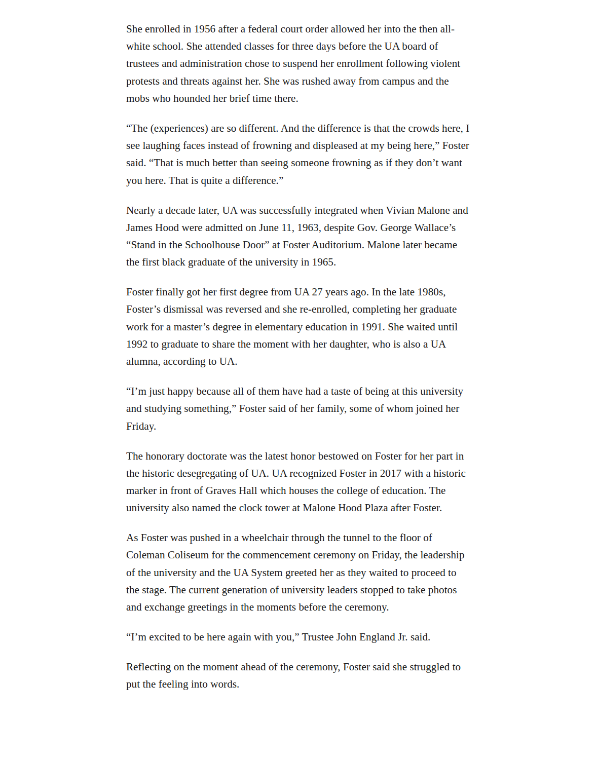She enrolled in 1956 after a federal court order allowed her into the then all-white school. She attended classes for three days before the UA board of trustees and administration chose to suspend her enrollment following violent protests and threats against her. She was rushed away from campus and the mobs who hounded her brief time there.
“The (experiences) are so different. And the difference is that the crowds here, I see laughing faces instead of frowning and displeased at my being here,” Foster said. “That is much better than seeing someone frowning as if they don’t want you here. That is quite a difference.”
Nearly a decade later, UA was successfully integrated when Vivian Malone and James Hood were admitted on June 11, 1963, despite Gov. George Wallace’s “Stand in the Schoolhouse Door” at Foster Auditorium. Malone later became the first black graduate of the university in 1965.
Foster finally got her first degree from UA 27 years ago. In the late 1980s, Foster’s dismissal was reversed and she re-enrolled, completing her graduate work for a master’s degree in elementary education in 1991. She waited until 1992 to graduate to share the moment with her daughter, who is also a UA alumna, according to UA.
“I’m just happy because all of them have had a taste of being at this university and studying something,” Foster said of her family, some of whom joined her Friday.
The honorary doctorate was the latest honor bestowed on Foster for her part in the historic desegregating of UA. UA recognized Foster in 2017 with a historic marker in front of Graves Hall which houses the college of education. The university also named the clock tower at Malone Hood Plaza after Foster.
As Foster was pushed in a wheelchair through the tunnel to the floor of Coleman Coliseum for the commencement ceremony on Friday, the leadership of the university and the UA System greeted her as they waited to proceed to the stage. The current generation of university leaders stopped to take photos and exchange greetings in the moments before the ceremony.
“I’m excited to be here again with you,” Trustee John England Jr. said.
Reflecting on the moment ahead of the ceremony, Foster said she struggled to put the feeling into words.